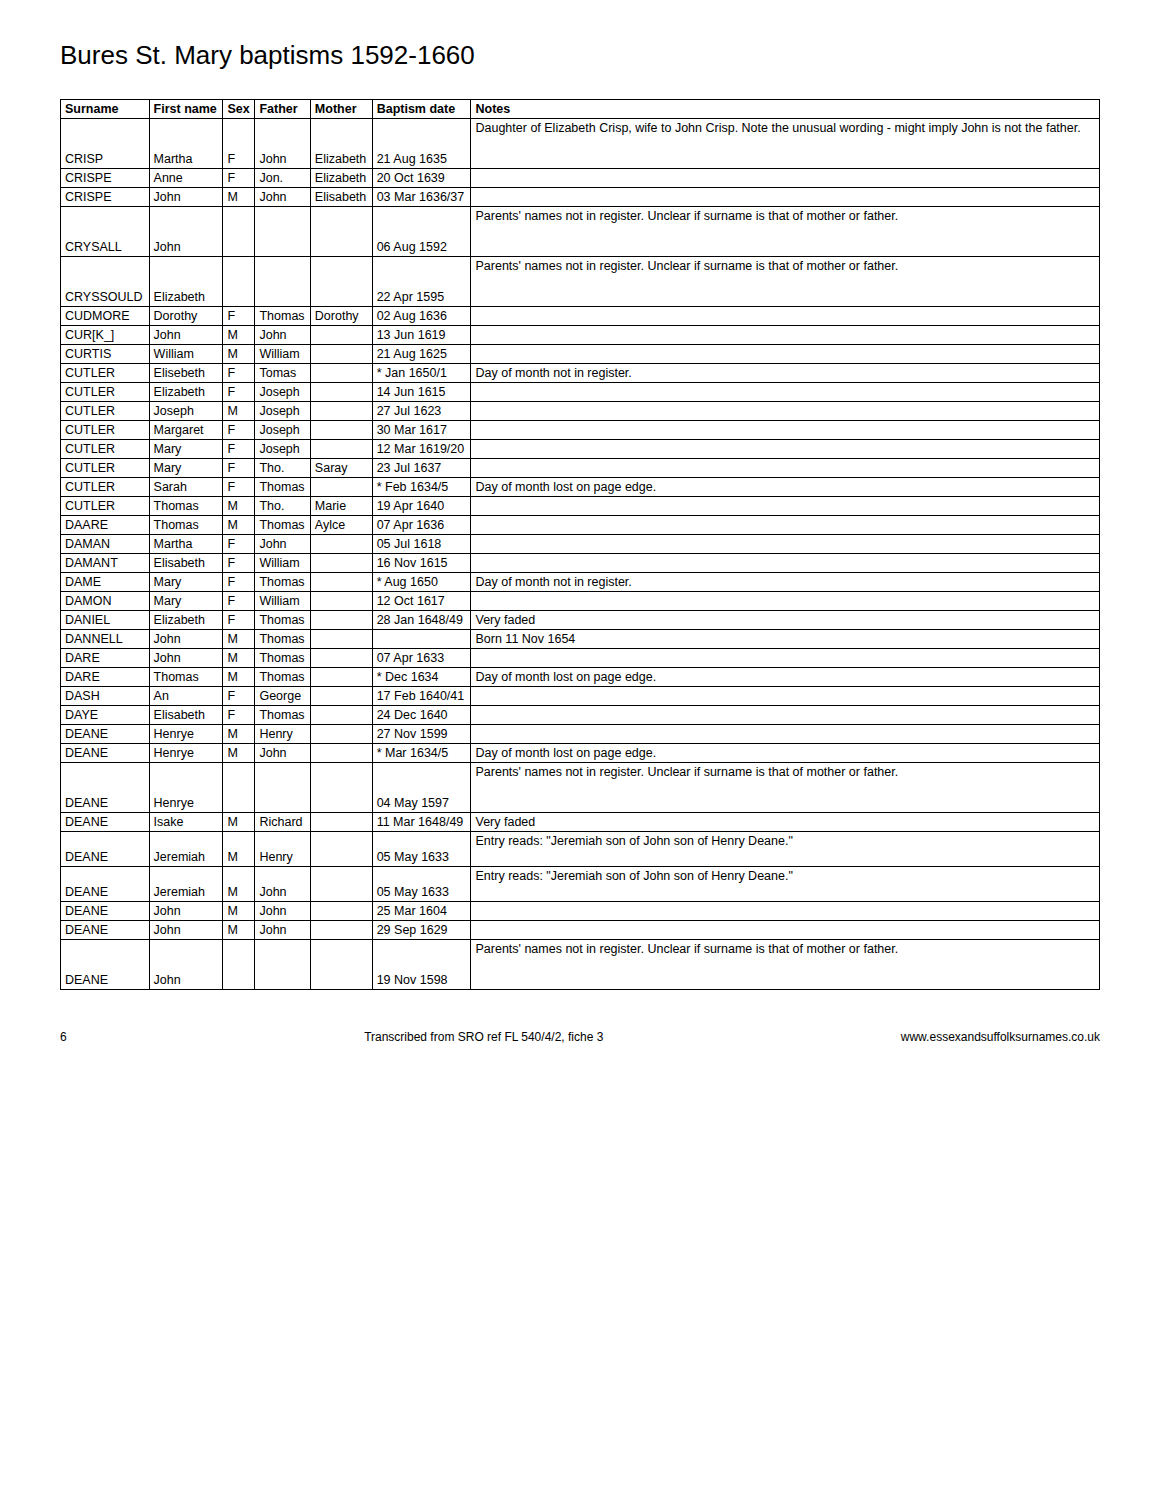Bures St. Mary baptisms 1592-1660
| Surname | First name | Sex | Father | Mother | Baptism date | Notes |
| --- | --- | --- | --- | --- | --- | --- |
| CRISP | Martha | F | John | Elizabeth | 21 Aug 1635 | Daughter of Elizabeth Crisp, wife to John Crisp. Note the unusual wording - might imply John is not the father. |
| CRISPE | Anne | F | Jon. | Elizabeth | 20 Oct 1639 | |
| CRISPE | John | M | John | Elisabeth | 03 Mar 1636/37 | |
| CRYSALL | John | | | | 06 Aug 1592 | Parents' names not in register. Unclear if surname is that of mother or father. |
| CRYSSOULD | Elizabeth | | | | 22 Apr 1595 | Parents' names not in register. Unclear if surname is that of mother or father. |
| CUDMORE | Dorothy | F | Thomas | Dorothy | 02 Aug 1636 | |
| CUR[K_] | John | M | John | | 13 Jun 1619 | |
| CURTIS | William | M | William | | 21 Aug 1625 | |
| CUTLER | Elisebeth | F | Tomas | | * Jan 1650/1 | Day of month not in register. |
| CUTLER | Elizabeth | F | Joseph | | 14 Jun 1615 | |
| CUTLER | Joseph | M | Joseph | | 27 Jul 1623 | |
| CUTLER | Margaret | F | Joseph | | 30 Mar 1617 | |
| CUTLER | Mary | F | Joseph | | 12 Mar 1619/20 | |
| CUTLER | Mary | F | Tho. | Saray | 23 Jul 1637 | |
| CUTLER | Sarah | F | Thomas | | * Feb 1634/5 | Day of month lost on page edge. |
| CUTLER | Thomas | M | Tho. | Marie | 19 Apr 1640 | |
| DAARE | Thomas | M | Thomas | Aylce | 07 Apr 1636 | |
| DAMAN | Martha | F | John | | 05 Jul 1618 | |
| DAMANT | Elisabeth | F | William | | 16 Nov 1615 | |
| DAME | Mary | F | Thomas | | * Aug 1650 | Day of month not in register. |
| DAMON | Mary | F | William | | 12 Oct 1617 | |
| DANIEL | Elizabeth | F | Thomas | | 28 Jan 1648/49 | Very faded |
| DANNELL | John | M | Thomas | | | Born 11 Nov 1654 |
| DARE | John | M | Thomas | | 07 Apr 1633 | |
| DARE | Thomas | M | Thomas | | * Dec 1634 | Day of month lost on page edge. |
| DASH | An | F | George | | 17 Feb 1640/41 | |
| DAYE | Elisabeth | F | Thomas | | 24 Dec 1640 | |
| DEANE | Henrye | M | Henry | | 27 Nov 1599 | |
| DEANE | Henrye | M | John | | * Mar 1634/5 | Day of month lost on page edge. |
| DEANE | Henrye | | | | 04 May 1597 | Parents' names not in register. Unclear if surname is that of mother or father. |
| DEANE | Isake | M | Richard | | 11 Mar 1648/49 | Very faded |
| DEANE | Jeremiah | M | Henry | | 05 May 1633 | Entry reads: "Jeremiah son of John son of Henry Deane." |
| DEANE | Jeremiah | M | John | | 05 May 1633 | Entry reads: "Jeremiah son of John son of Henry Deane." |
| DEANE | John | M | John | | 25 Mar 1604 | |
| DEANE | John | M | John | | 29 Sep 1629 | |
| DEANE | John | | | | 19 Nov 1598 | Parents' names not in register. Unclear if surname is that of mother or father. |
6
Transcribed from SRO ref FL 540/4/2, fiche 3
www.essexandsuffolksurnames.co.uk